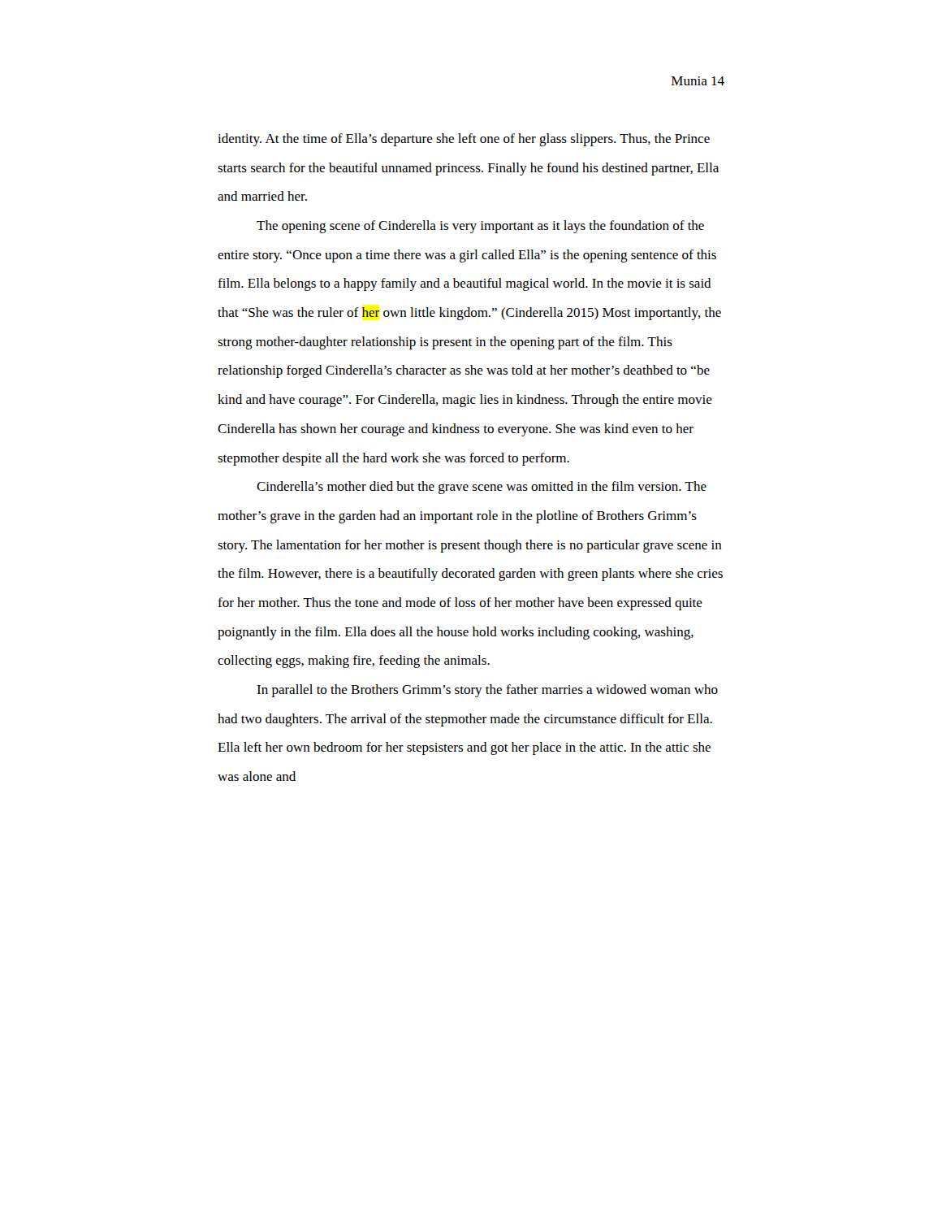Munia 14
identity. At the time of Ella’s departure she left one of her glass slippers. Thus, the Prince starts search for the beautiful unnamed princess. Finally he found his destined partner, Ella and married her.
The opening scene of Cinderella is very important as it lays the foundation of the entire story. “Once upon a time there was a girl called Ella” is the opening sentence of this film. Ella belongs to a happy family and a beautiful magical world. In the movie it is said that “She was the ruler of her own little kingdom.” (Cinderella 2015) Most importantly, the strong mother-daughter relationship is present in the opening part of the film. This relationship forged Cinderella’s character as she was told at her mother’s deathbed to “be kind and have courage”. For Cinderella, magic lies in kindness. Through the entire movie Cinderella has shown her courage and kindness to everyone. She was kind even to her stepmother despite all the hard work she was forced to perform.
Cinderella’s mother died but the grave scene was omitted in the film version. The mother’s grave in the garden had an important role in the plotline of Brothers Grimm’s story. The lamentation for her mother is present though there is no particular grave scene in the film. However, there is a beautifully decorated garden with green plants where she cries for her mother. Thus the tone and mode of loss of her mother have been expressed quite poignantly in the film. Ella does all the house hold works including cooking, washing, collecting eggs, making fire, feeding the animals.
In parallel to the Brothers Grimm’s story the father marries a widowed woman who had two daughters. The arrival of the stepmother made the circumstance difficult for Ella. Ella left her own bedroom for her stepsisters and got her place in the attic. In the attic she was alone and